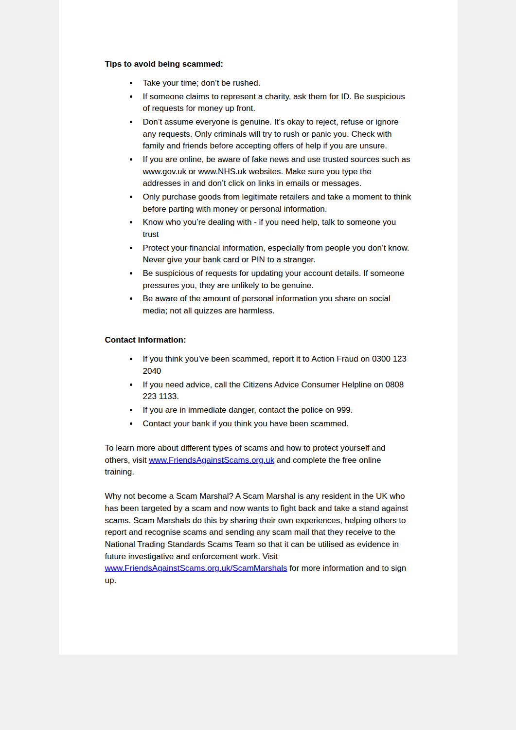Tips to avoid being scammed:
Take your time; don’t be rushed.
If someone claims to represent a charity, ask them for ID. Be suspicious of requests for money up front.
Don’t assume everyone is genuine. It’s okay to reject, refuse or ignore any requests. Only criminals will try to rush or panic you. Check with family and friends before accepting offers of help if you are unsure.
If you are online, be aware of fake news and use trusted sources such as www.gov.uk or www.NHS.uk websites. Make sure you type the addresses in and don’t click on links in emails or messages.
Only purchase goods from legitimate retailers and take a moment to think before parting with money or personal information.
Know who you’re dealing with - if you need help, talk to someone you trust
Protect your financial information, especially from people you don’t know. Never give your bank card or PIN to a stranger.
Be suspicious of requests for updating your account details. If someone pressures you, they are unlikely to be genuine.
Be aware of the amount of personal information you share on social media; not all quizzes are harmless.
Contact information:
If you think you’ve been scammed, report it to Action Fraud on 0300 123 2040
If you need advice, call the Citizens Advice Consumer Helpline on 0808 223 1133.
If you are in immediate danger, contact the police on 999.
Contact your bank if you think you have been scammed.
To learn more about different types of scams and how to protect yourself and others, visit www.FriendsAgainstScams.org.uk and complete the free online training.
Why not become a Scam Marshal? A Scam Marshal is any resident in the UK who has been targeted by a scam and now wants to fight back and take a stand against scams. Scam Marshals do this by sharing their own experiences, helping others to report and recognise scams and sending any scam mail that they receive to the National Trading Standards Scams Team so that it can be utilised as evidence in future investigative and enforcement work. Visit www.FriendsAgainstScams.org.uk/ScamMarshals for more information and to sign up.